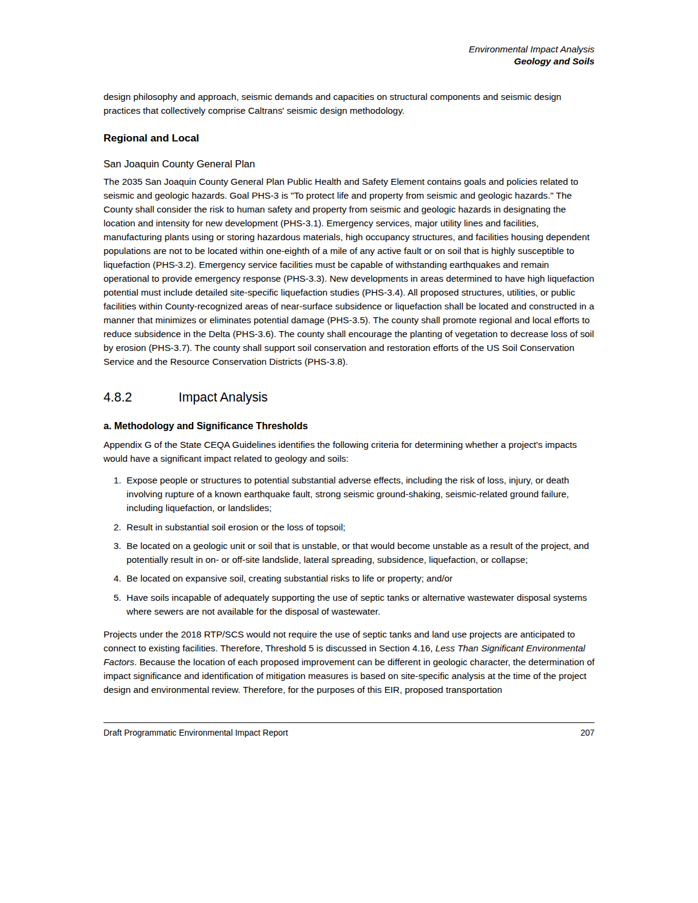Environmental Impact Analysis Geology and Soils
design philosophy and approach, seismic demands and capacities on structural components and seismic design practices that collectively comprise Caltrans' seismic design methodology.
Regional and Local
San Joaquin County General Plan
The 2035 San Joaquin County General Plan Public Health and Safety Element contains goals and policies related to seismic and geologic hazards. Goal PHS-3 is "To protect life and property from seismic and geologic hazards." The County shall consider the risk to human safety and property from seismic and geologic hazards in designating the location and intensity for new development (PHS-3.1). Emergency services, major utility lines and facilities, manufacturing plants using or storing hazardous materials, high occupancy structures, and facilities housing dependent populations are not to be located within one-eighth of a mile of any active fault or on soil that is highly susceptible to liquefaction (PHS-3.2). Emergency service facilities must be capable of withstanding earthquakes and remain operational to provide emergency response (PHS-3.3). New developments in areas determined to have high liquefaction potential must include detailed site-specific liquefaction studies (PHS-3.4). All proposed structures, utilities, or public facilities within County-recognized areas of near-surface subsidence or liquefaction shall be located and constructed in a manner that minimizes or eliminates potential damage (PHS-3.5). The county shall promote regional and local efforts to reduce subsidence in the Delta (PHS-3.6). The county shall encourage the planting of vegetation to decrease loss of soil by erosion (PHS-3.7). The county shall support soil conservation and restoration efforts of the US Soil Conservation Service and the Resource Conservation Districts (PHS-3.8).
4.8.2 Impact Analysis
a. Methodology and Significance Thresholds
Appendix G of the State CEQA Guidelines identifies the following criteria for determining whether a project's impacts would have a significant impact related to geology and soils:
Expose people or structures to potential substantial adverse effects, including the risk of loss, injury, or death involving rupture of a known earthquake fault, strong seismic ground-shaking, seismic-related ground failure, including liquefaction, or landslides;
Result in substantial soil erosion or the loss of topsoil;
Be located on a geologic unit or soil that is unstable, or that would become unstable as a result of the project, and potentially result in on- or off-site landslide, lateral spreading, subsidence, liquefaction, or collapse;
Be located on expansive soil, creating substantial risks to life or property; and/or
Have soils incapable of adequately supporting the use of septic tanks or alternative wastewater disposal systems where sewers are not available for the disposal of wastewater.
Projects under the 2018 RTP/SCS would not require the use of septic tanks and land use projects are anticipated to connect to existing facilities. Therefore, Threshold 5 is discussed in Section 4.16, Less Than Significant Environmental Factors. Because the location of each proposed improvement can be different in geologic character, the determination of impact significance and identification of mitigation measures is based on site-specific analysis at the time of the project design and environmental review. Therefore, for the purposes of this EIR, proposed transportation
Draft Programmatic Environmental Impact Report 207